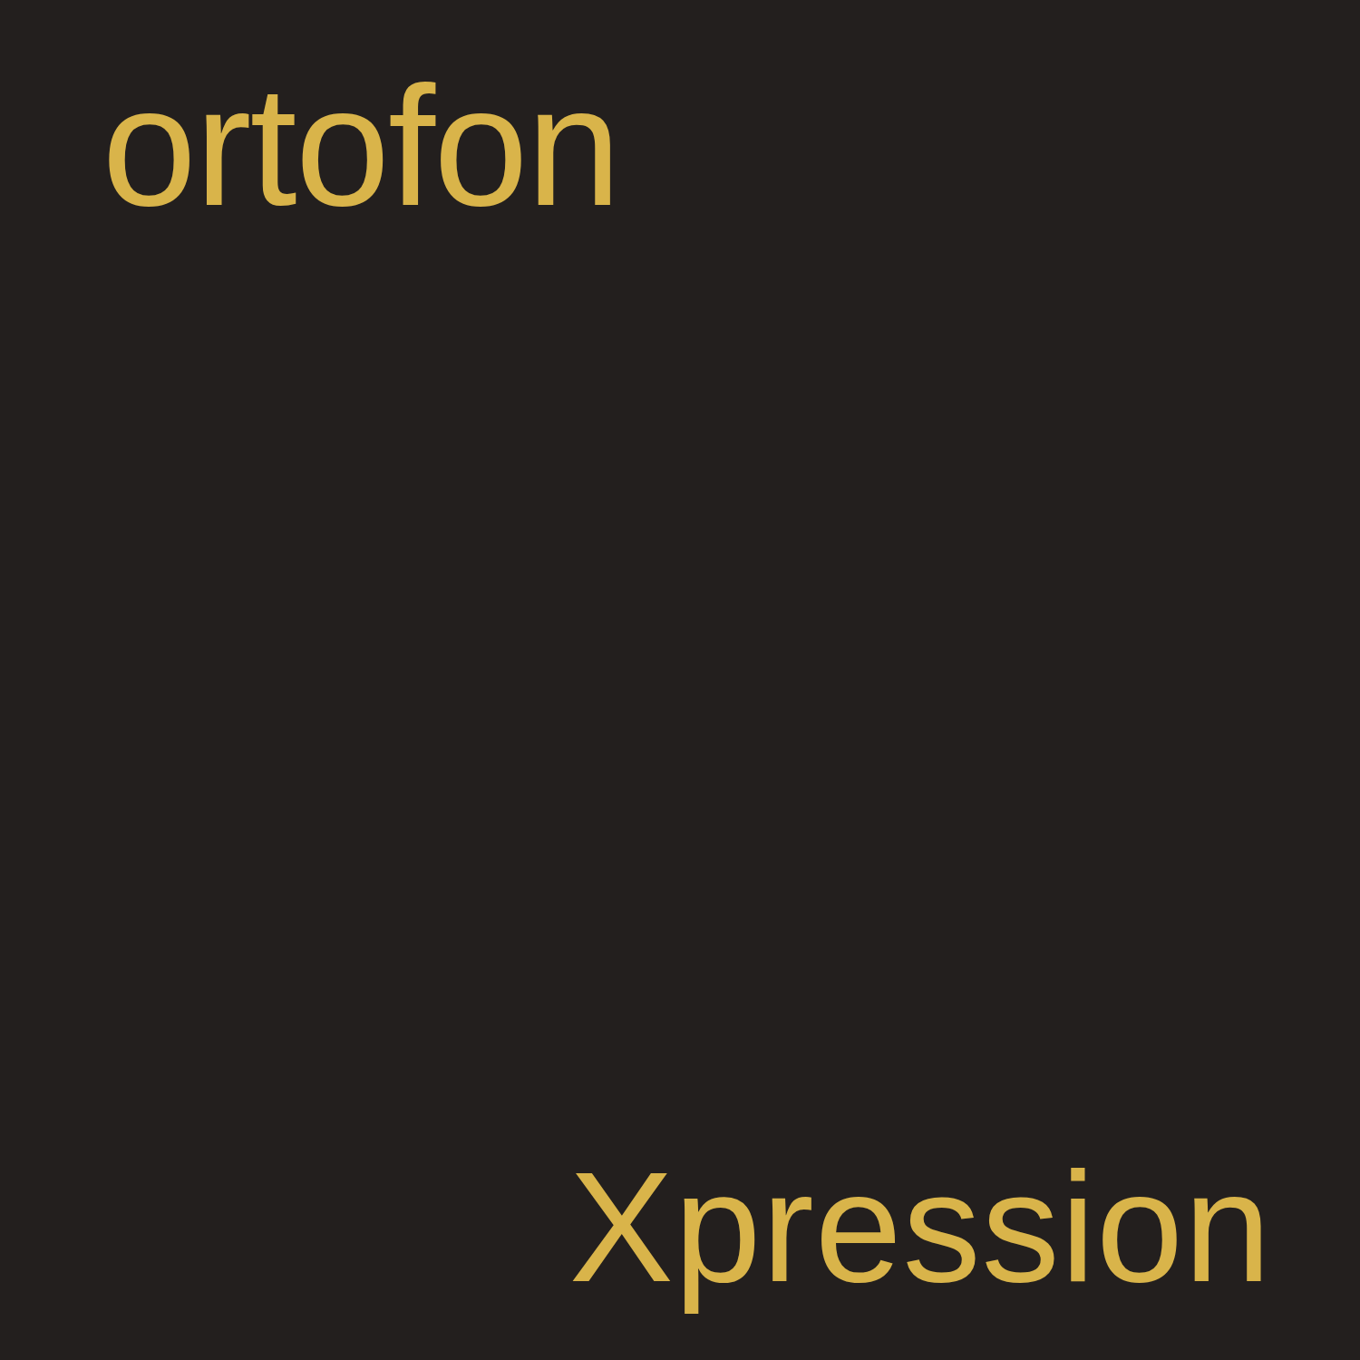ortofon
Xpression